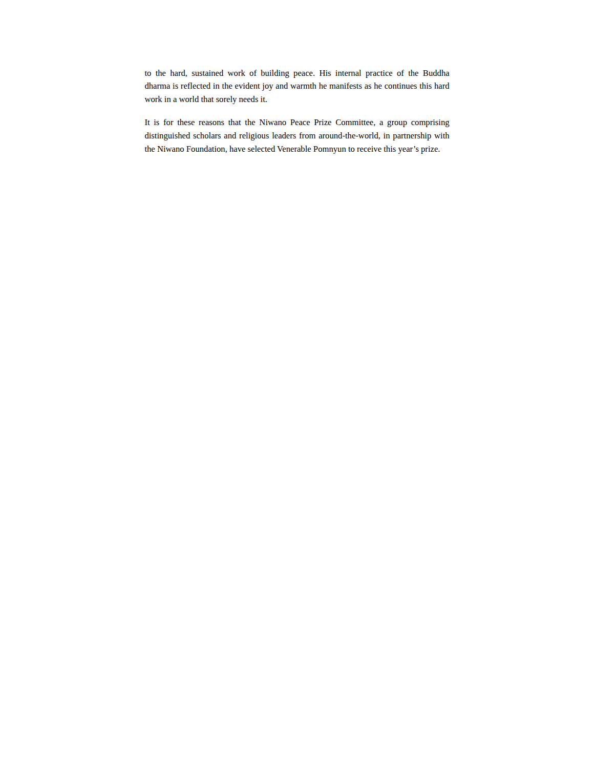to the hard, sustained work of building peace. His internal practice of the Buddha dharma is reflected in the evident joy and warmth he manifests as he continues this hard work in a world that sorely needs it.
It is for these reasons that the Niwano Peace Prize Committee, a group comprising distinguished scholars and religious leaders from around-the-world, in partnership with the Niwano Foundation, have selected Venerable Pomnyun to receive this year’s prize.